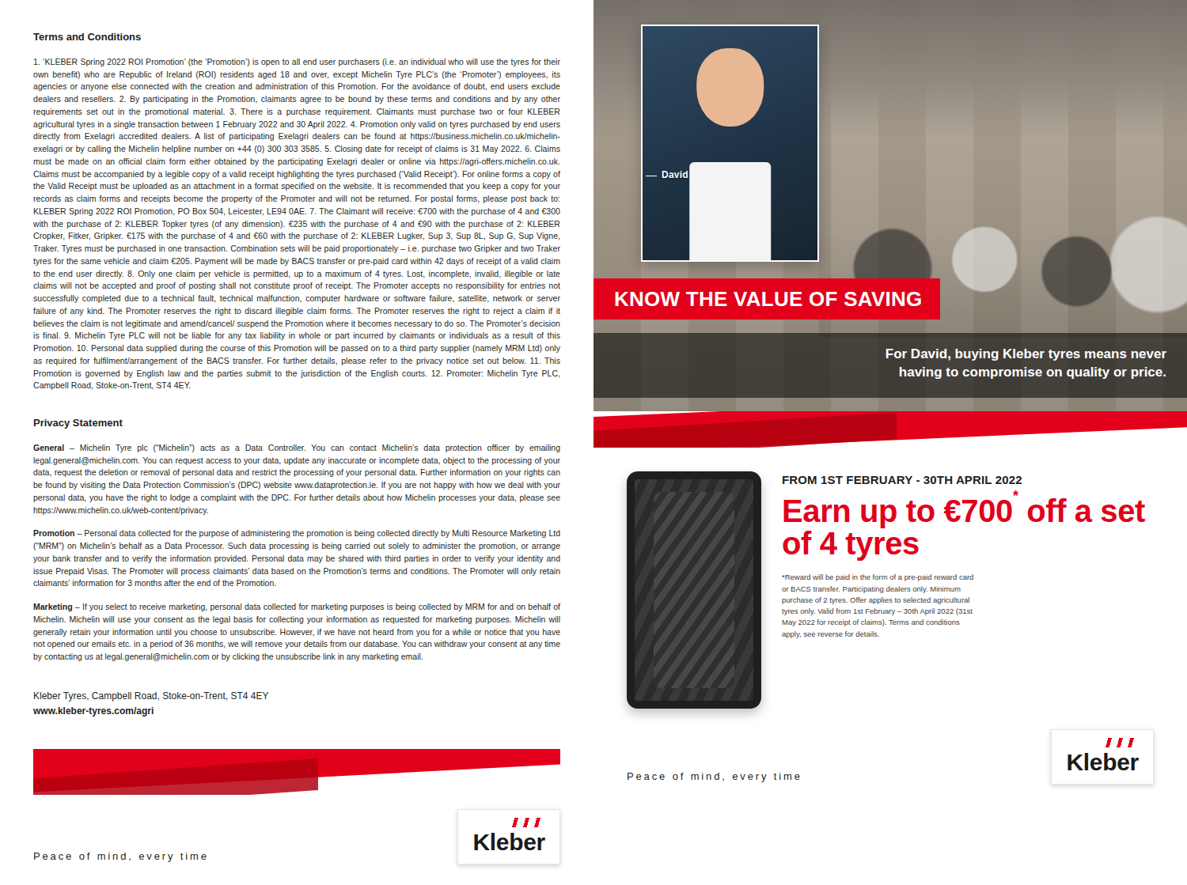Terms and Conditions
1. ‘KLEBER Spring 2022 ROI Promotion’ (the ‘Promotion’) is open to all end user purchasers (i.e. an individual who will use the tyres for their own benefit) who are Republic of Ireland (ROI) residents aged 18 and over, except Michelin Tyre PLC’s (the ‘Promoter’) employees, its agencies or anyone else connected with the creation and administration of this Promotion. For the avoidance of doubt, end users exclude dealers and resellers. 2. By participating in the Promotion, claimants agree to be bound by these terms and conditions and by any other requirements set out in the promotional material. 3. There is a purchase requirement. Claimants must purchase two or four KLEBER agricultural tyres in a single transaction between 1 February 2022 and 30 April 2022. 4. Promotion only valid on tyres purchased by end users directly from Exelagri accredited dealers. A list of participating Exelagri dealers can be found at https://business.michelin.co.uk/michelin-exelagri or by calling the Michelin helpline number on +44 (0) 300 303 3585. 5. Closing date for receipt of claims is 31 May 2022. 6. Claims must be made on an official claim form either obtained by the participating Exelagri dealer or online via https://agri-offers.michelin.co.uk. Claims must be accompanied by a legible copy of a valid receipt highlighting the tyres purchased (‘Valid Receipt’). For online forms a copy of the Valid Receipt must be uploaded as an attachment in a format specified on the website. It is recommended that you keep a copy for your records as claim forms and receipts become the property of the Promoter and will not be returned. For postal forms, please post back to: KLEBER Spring 2022 ROI Promotion, PO Box 504, Leicester, LE94 0AE. 7. The Claimant will receive: €700 with the purchase of 4 and €300 with the purchase of 2: KLEBER Topker tyres (of any dimension). €235 with the purchase of 4 and €90 with the purchase of 2: KLEBER Cropker, Fitker, Gripker. €175 with the purchase of 4 and €60 with the purchase of 2: KLEBER Lugker, Sup 3, Sup 8L, Sup G, Sup Vigne, Traker. Tyres must be purchased in one transaction. Combination sets will be paid proportionately – i.e. purchase two Gripker and two Traker tyres for the same vehicle and claim €205. Payment will be made by BACS transfer or pre-paid card within 42 days of receipt of a valid claim to the end user directly. 8. Only one claim per vehicle is permitted, up to a maximum of 4 tyres. Lost, incomplete, invalid, illegible or late claims will not be accepted and proof of posting shall not constitute proof of receipt. The Promoter accepts no responsibility for entries not successfully completed due to a technical fault, technical malfunction, computer hardware or software failure, satellite, network or server failure of any kind. The Promoter reserves the right to discard illegible claim forms. The Promoter reserves the right to reject a claim if it believes the claim is not legitimate and amend/cancel/ suspend the Promotion where it becomes necessary to do so. The Promoter’s decision is final. 9. Michelin Tyre PLC will not be liable for any tax liability in whole or part incurred by claimants or individuals as a result of this Promotion. 10. Personal data supplied during the course of this Promotion will be passed on to a third party supplier (namely MRM Ltd) only as required for fulfilment/arrangement of the BACS transfer. For further details, please refer to the privacy notice set out below. 11. This Promotion is governed by English law and the parties submit to the jurisdiction of the English courts. 12. Promoter: Michelin Tyre PLC, Campbell Road, Stoke-on-Trent, ST4 4EY.
Privacy Statement
General – Michelin Tyre plc (“Michelin”) acts as a Data Controller. You can contact Michelin’s data protection officer by emailing legal.general@michelin.com. You can request access to your data, update any inaccurate or incomplete data, object to the processing of your data, request the deletion or removal of personal data and restrict the processing of your personal data. Further information on your rights can be found by visiting the Data Protection Commission’s (DPC) website www.dataprotection.ie. If you are not happy with how we deal with your personal data, you have the right to lodge a complaint with the DPC. For further details about how Michelin processes your data, please see https://www.michelin.co.uk/web-content/privacy.
Promotion – Personal data collected for the purpose of administering the promotion is being collected directly by Multi Resource Marketing Ltd (“MRM”) on Michelin’s behalf as a Data Processor. Such data processing is being carried out solely to administer the promotion, or arrange your bank transfer and to verify the information provided. Personal data may be shared with third parties in order to verify your identity and issue Prepaid Visas. The Promoter will process claimants’ data based on the Promotion’s terms and conditions. The Promoter will only retain claimants’ information for 3 months after the end of the Promotion.
Marketing – If you select to receive marketing, personal data collected for marketing purposes is being collected by MRM for and on behalf of Michelin. Michelin will use your consent as the legal basis for collecting your information as requested for marketing purposes. Michelin will generally retain your information until you choose to unsubscribe. However, if we have not heard from you for a while or notice that you have not opened our emails etc. in a period of 36 months, we will remove your details from our database. You can withdraw your consent at any time by contacting us at legal.general@michelin.com or by clicking the unsubscribe link in any marketing email.
Kleber Tyres, Campbell Road, Stoke-on-Trent, ST4 4EY
www.kleber-tyres.com/agri
Peace of mind, every time Kleber
David
KNOW THE VALUE OF SAVING
For David, buying Kleber tyres means never
having to compromise on quality or price.
FROM 1ST FEBRUARY - 30TH APRIL 2022
Earn up to €700* off a set of 4 tyres
*Reward will be paid in the form of a pre-paid reward card or BACS transfer. Participating dealers only. Minimum purchase of 2 tyres. Offer applies to selected agricultural tyres only. Valid from 1st February – 30th April 2022 (31st May 2022 for receipt of claims). Terms and conditions apply, see reverse for details.
Peace of mind, every time Kleber